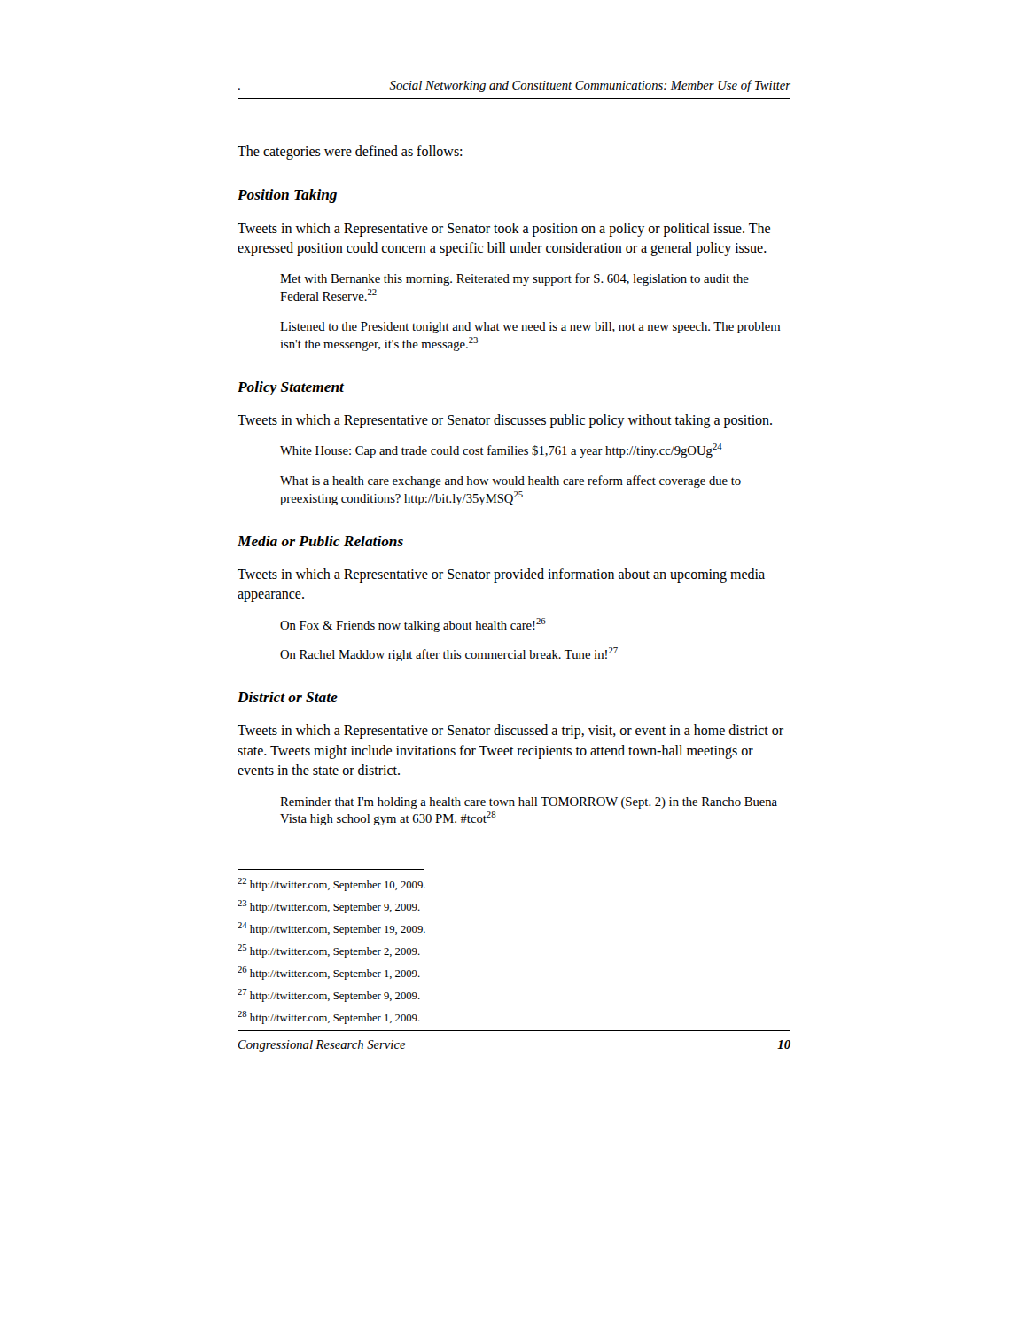. Social Networking and Constituent Communications: Member Use of Twitter
The categories were defined as follows:
Position Taking
Tweets in which a Representative or Senator took a position on a policy or political issue. The expressed position could concern a specific bill under consideration or a general policy issue.
Met with Bernanke this morning. Reiterated my support for S. 604, legislation to audit the Federal Reserve.22
Listened to the President tonight and what we need is a new bill, not a new speech. The problem isn't the messenger, it's the message.23
Policy Statement
Tweets in which a Representative or Senator discusses public policy without taking a position.
White House: Cap and trade could cost families $1,761 a year http://tiny.cc/9gOUg24
What is a health care exchange and how would health care reform affect coverage due to preexisting conditions? http://bit.ly/35yMSQ25
Media or Public Relations
Tweets in which a Representative or Senator provided information about an upcoming media appearance.
On Fox & Friends now talking about health care!26
On Rachel Maddow right after this commercial break. Tune in!27
District or State
Tweets in which a Representative or Senator discussed a trip, visit, or event in a home district or state. Tweets might include invitations for Tweet recipients to attend town-hall meetings or events in the state or district.
Reminder that I'm holding a health care town hall TOMORROW (Sept. 2) in the Rancho Buena Vista high school gym at 630 PM. #tcot28
22 http://twitter.com, September 10, 2009.
23 http://twitter.com, September 9, 2009.
24 http://twitter.com, September 19, 2009.
25 http://twitter.com, September 2, 2009.
26 http://twitter.com, September 1, 2009.
27 http://twitter.com, September 9, 2009.
28 http://twitter.com, September 1, 2009.
Congressional Research Service 10